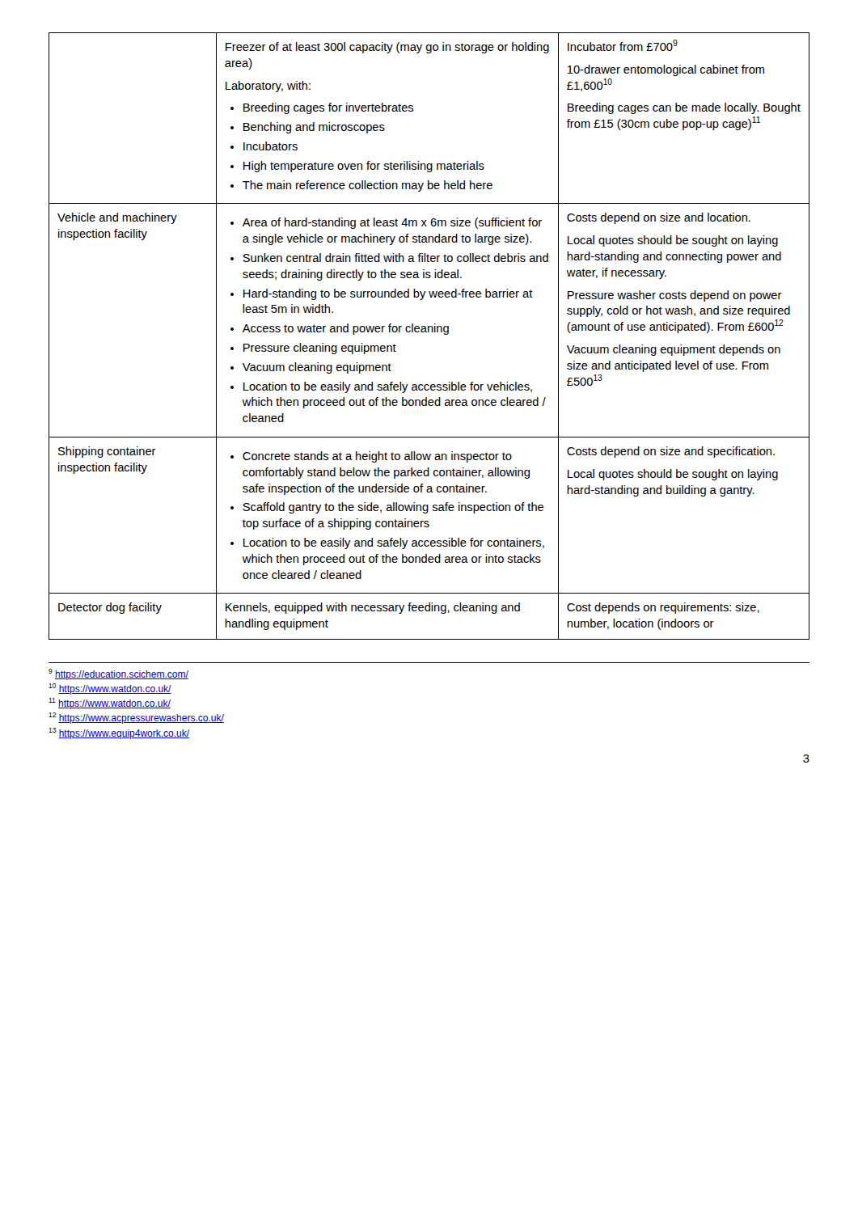| | Freezer of at least 300l capacity (may go in storage or holding area) Laboratory, with: Breeding cages for invertebrates Benching and microscopes Incubators High temperature oven for sterilising materials The main reference collection may be held here | Incubator from £700 9 10-drawer entomological cabinet from £1,600 10 Breeding cages can be made locally. Bought from £15 (30cm cube pop-up cage) 11 |
| Vehicle and machinery inspection facility | Area of hard-standing at least 4m x 6m size (sufficient for a single vehicle or machinery of standard to large size). Sunken central drain fitted with a filter to collect debris and seeds; draining directly to the sea is ideal. Hard-standing to be surrounded by weed-free barrier at least 5m in width. Access to water and power for cleaning Pressure cleaning equipment Vacuum cleaning equipment Location to be easily and safely accessible for vehicles, which then proceed out of the bonded area once cleared / cleaned | Costs depend on size and location. Local quotes should be sought on laying hard-standing and connecting power and water, if necessary. Pressure washer costs depend on power supply, cold or hot wash, and size required (amount of use anticipated). From £600 12 Vacuum cleaning equipment depends on size and anticipated level of use. From £500 13 |
| Shipping container inspection facility | Concrete stands at a height to allow an inspector to comfortably stand below the parked container, allowing safe inspection of the underside of a container. Scaffold gantry to the side, allowing safe inspection of the top surface of a shipping containers Location to be easily and safely accessible for containers, which then proceed out of the bonded area or into stacks once cleared / cleaned | Costs depend on size and specification. Local quotes should be sought on laying hard-standing and building a gantry. |
| Detector dog facility | Kennels, equipped with necessary feeding, cleaning and handling equipment | Cost depends on requirements: size, number, location (indoors or |
9 https://education.scichem.com/
10 https://www.watdon.co.uk/
11 https://www.watdon.co.uk/
12 https://www.acpressurewashers.co.uk/
13 https://www.equip4work.co.uk/
3